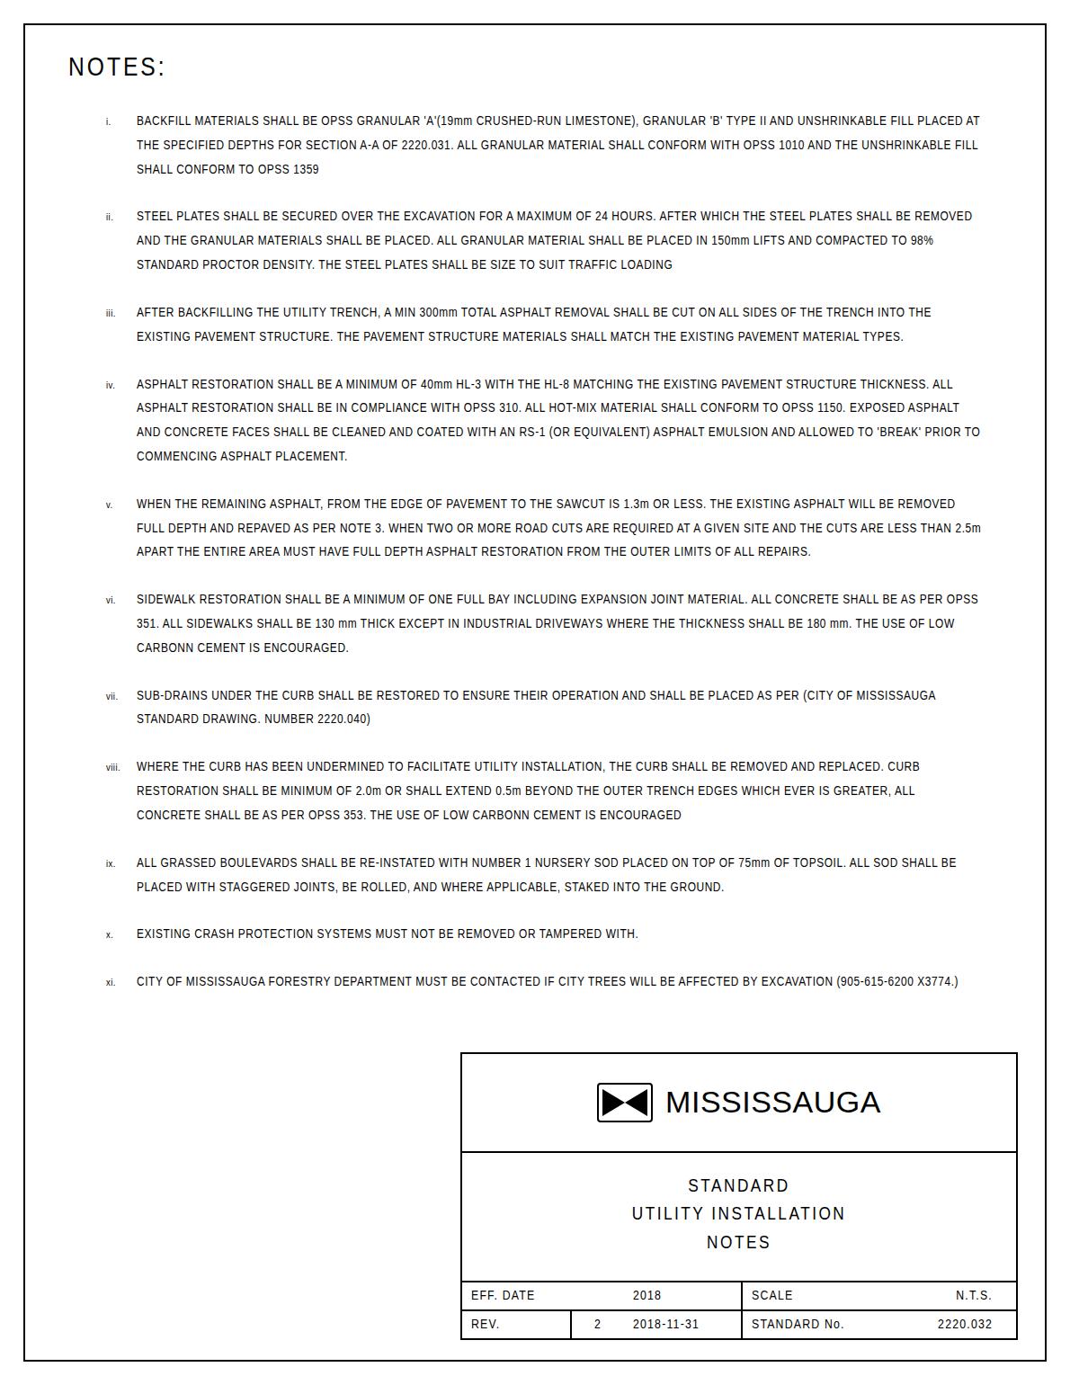NOTES:
BACKFILL MATERIALS SHALL BE OPSS GRANULAR 'A'(19mm CRUSHED-RUN LIMESTONE), GRANULAR 'B' TYPE II AND UNSHRINKABLE FILL PLACED AT THE SPECIFIED DEPTHS FOR SECTION A-A OF 2220.031. ALL GRANULAR MATERIAL SHALL CONFORM WITH OPSS 1010 AND THE UNSHRINKABLE FILL SHALL CONFORM TO OPSS 1359
STEEL PLATES SHALL BE SECURED OVER THE EXCAVATION FOR A MAXIMUM OF 24 HOURS. AFTER WHICH THE STEEL PLATES SHALL BE REMOVED AND THE GRANULAR MATERIALS SHALL BE PLACED. ALL GRANULAR MATERIAL SHALL BE PLACED IN 150mm LIFTS AND COMPACTED TO 98% STANDARD PROCTOR DENSITY. THE STEEL PLATES SHALL BE SIZE TO SUIT TRAFFIC LOADING
AFTER BACKFILLING THE UTILITY TRENCH, A MIN 300mm TOTAL ASPHALT REMOVAL SHALL BE CUT ON ALL SIDES OF THE TRENCH INTO THE EXISTING PAVEMENT STRUCTURE. THE PAVEMENT STRUCTURE MATERIALS SHALL MATCH THE EXISTING PAVEMENT MATERIAL TYPES.
ASPHALT RESTORATION SHALL BE A MINIMUM OF 40mm HL-3 WITH THE HL-8 MATCHING THE EXISTING PAVEMENT STRUCTURE THICKNESS. ALL ASPHALT RESTORATION SHALL BE IN COMPLIANCE WITH OPSS 310. ALL HOT-MIX MATERIAL SHALL CONFORM TO OPSS 1150. EXPOSED ASPHALT AND CONCRETE FACES SHALL BE CLEANED AND COATED WITH AN RS-1 (OR EQUIVALENT) ASPHALT EMULSION AND ALLOWED TO 'BREAK' PRIOR TO COMMENCING ASPHALT PLACEMENT.
WHEN THE REMAINING ASPHALT, FROM THE EDGE OF PAVEMENT TO THE SAWCUT IS 1.3m OR LESS. THE EXISTING ASPHALT WILL BE REMOVED FULL DEPTH AND REPAVED AS PER NOTE 3. WHEN TWO OR MORE ROAD CUTS ARE REQUIRED AT A GIVEN SITE AND THE CUTS ARE LESS THAN 2.5m APART THE ENTIRE AREA MUST HAVE FULL DEPTH ASPHALT RESTORATION FROM THE OUTER LIMITS OF ALL REPAIRS.
SIDEWALK RESTORATION SHALL BE A MINIMUM OF ONE FULL BAY INCLUDING EXPANSION JOINT MATERIAL. ALL CONCRETE SHALL BE AS PER OPSS 351. ALL SIDEWALKS SHALL BE 130 mm THICK EXCEPT IN INDUSTRIAL DRIVEWAYS WHERE THE THICKNESS SHALL BE 180 mm. THE USE OF LOW CARBONN CEMENT IS ENCOURAGED.
SUB-DRAINS UNDER THE CURB SHALL BE RESTORED TO ENSURE THEIR OPERATION AND SHALL BE PLACED AS PER (CITY OF MISSISSAUGA STANDARD DRAWING. NUMBER 2220.040)
WHERE THE CURB HAS BEEN UNDERMINED TO FACILITATE UTILITY INSTALLATION, THE CURB SHALL BE REMOVED AND REPLACED. CURB RESTORATION SHALL BE MINIMUM OF 2.0m OR SHALL EXTEND 0.5m BEYOND THE OUTER TRENCH EDGES WHICH EVER IS GREATER, ALL CONCRETE SHALL BE AS PER OPSS 353. THE USE OF LOW CARBONN CEMENT IS ENCOURAGED
ALL GRASSED BOULEVARDS SHALL BE RE-INSTATED WITH NUMBER 1 NURSERY SOD PLACED ON TOP OF 75mm OF TOPSOIL. ALL SOD SHALL BE PLACED WITH STAGGERED JOINTS, BE ROLLED, AND WHERE APPLICABLE, STAKED INTO THE GROUND.
EXISTING CRASH PROTECTION SYSTEMS MUST NOT BE REMOVED OR TAMPERED WITH.
CITY OF MISSISSAUGA FORESTRY DEPARTMENT MUST BE CONTACTED IF CITY TREES WILL BE AFFECTED BY EXCAVATION (905-615-6200 X3774.)
MISSISSAUGA
STANDARD
UTILITY INSTALLATION
NOTES
EFF. DATE
2018
SCALE
N.T.S.
REV.
2
2018-11-31
STANDARD No.
2220.032